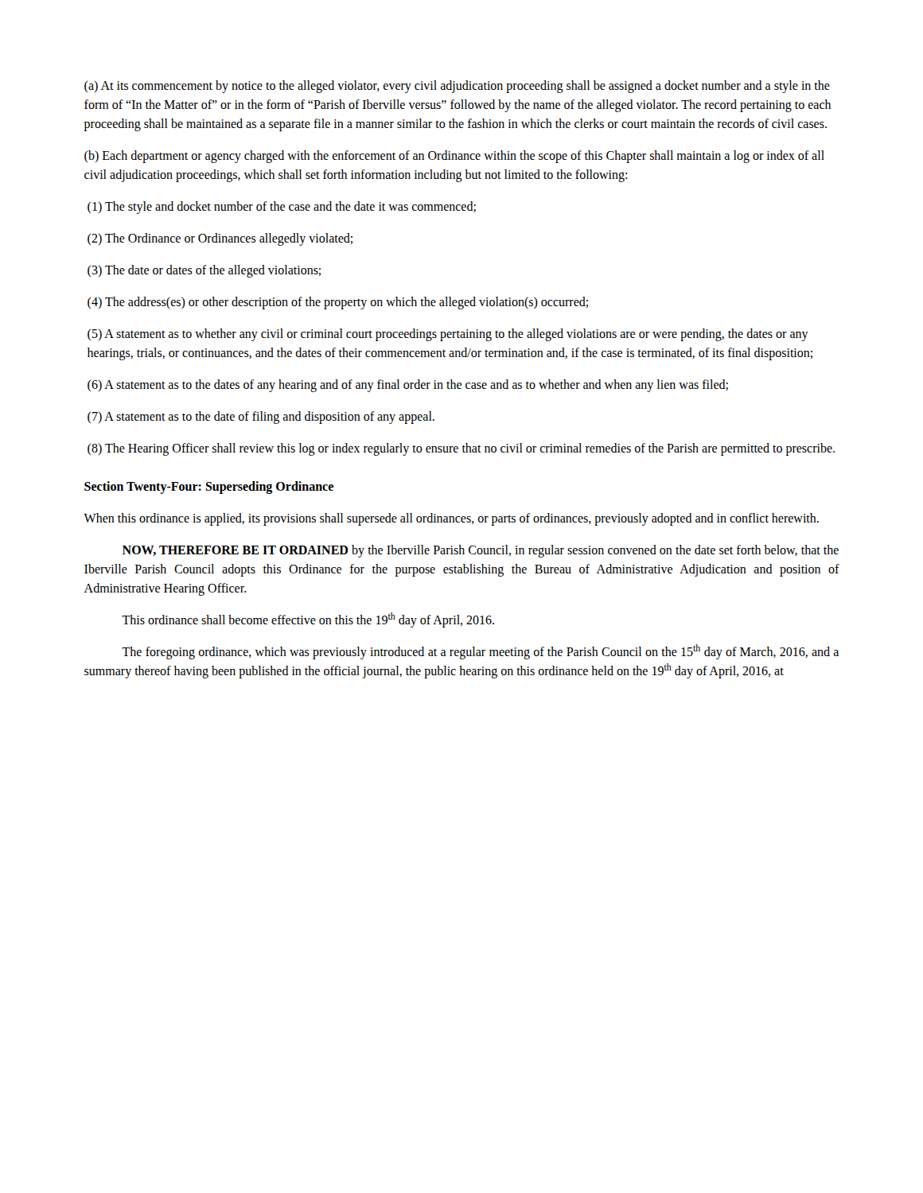(a) At its commencement by notice to the alleged violator, every civil adjudication proceeding shall be assigned a docket number and a style in the form of “In the Matter of” or in the form of “Parish of Iberville versus” followed by the name of the alleged violator. The record pertaining to each proceeding shall be maintained as a separate file in a manner similar to the fashion in which the clerks or court maintain the records of civil cases.
(b) Each department or agency charged with the enforcement of an Ordinance within the scope of this Chapter shall maintain a log or index of all civil adjudication proceedings, which shall set forth information including but not limited to the following:
(1) The style and docket number of the case and the date it was commenced;
(2) The Ordinance or Ordinances allegedly violated;
(3) The date or dates of the alleged violations;
(4) The address(es) or other description of the property on which the alleged violation(s) occurred;
(5) A statement as to whether any civil or criminal court proceedings pertaining to the alleged violations are or were pending, the dates or any hearings, trials, or continuances, and the dates of their commencement and/or termination and, if the case is terminated, of its final disposition;
(6) A statement as to the dates of any hearing and of any final order in the case and as to whether and when any lien was filed;
(7) A statement as to the date of filing and disposition of any appeal.
(8) The Hearing Officer shall review this log or index regularly to ensure that no civil or criminal remedies of the Parish are permitted to prescribe.
Section Twenty-Four: Superseding Ordinance
When this ordinance is applied, its provisions shall supersede all ordinances, or parts of ordinances, previously adopted and in conflict herewith.
NOW, THEREFORE BE IT ORDAINED by the Iberville Parish Council, in regular session convened on the date set forth below, that the Iberville Parish Council adopts this Ordinance for the purpose establishing the Bureau of Administrative Adjudication and position of Administrative Hearing Officer.
This ordinance shall become effective on this the 19th day of April, 2016.
The foregoing ordinance, which was previously introduced at a regular meeting of the Parish Council on the 15th day of March, 2016, and a summary thereof having been published in the official journal, the public hearing on this ordinance held on the 19th day of April, 2016, at